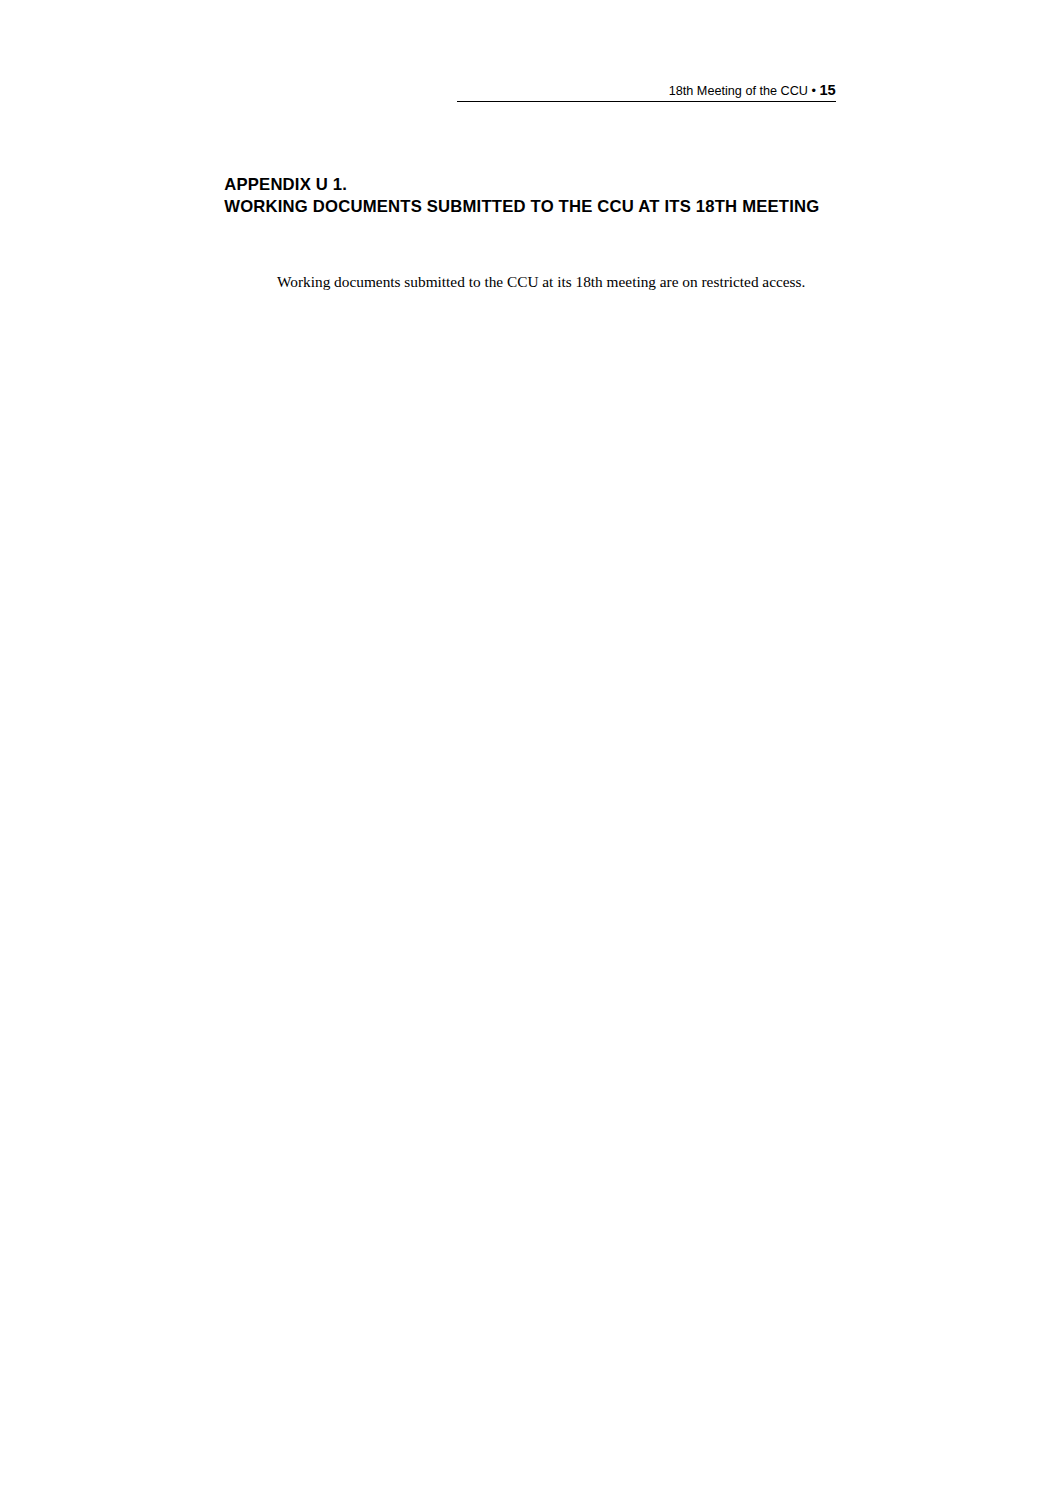18th Meeting of the CCU • 15
APPENDIX U 1.
WORKING DOCUMENTS SUBMITTED TO THE CCU AT ITS 18TH MEETING
Working documents submitted to the CCU at its 18th meeting are on restricted access.